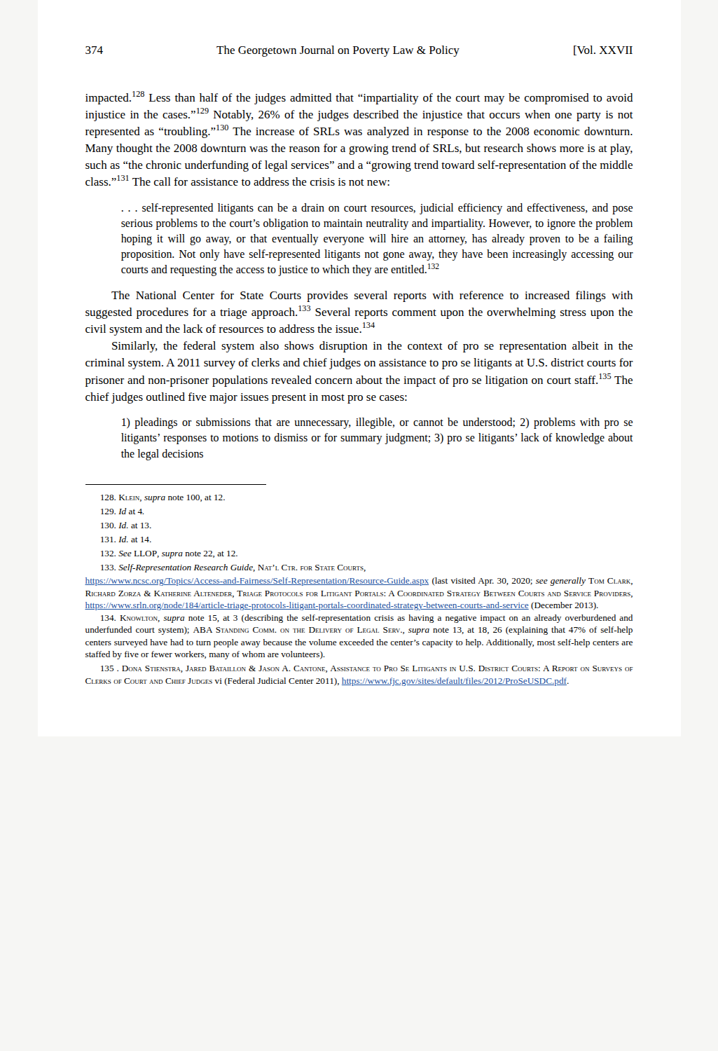374 The Georgetown Journal on Poverty Law & Policy [Vol. XXVII
impacted.128 Less than half of the judges admitted that “impartiality of the court may be compromised to avoid injustice in the cases.”129 Notably, 26% of the judges described the injustice that occurs when one party is not represented as “troubling.”130 The increase of SRLs was analyzed in response to the 2008 economic downturn. Many thought the 2008 downturn was the reason for a growing trend of SRLs, but research shows more is at play, such as “the chronic underfunding of legal services” and a “growing trend toward self-representation of the middle class.”131 The call for assistance to address the crisis is not new:
. . . self-represented litigants can be a drain on court resources, judicial efficiency and effectiveness, and pose serious problems to the court’s obligation to maintain neutrality and impartiality. However, to ignore the problem hoping it will go away, or that eventually everyone will hire an attorney, has already proven to be a failing proposition. Not only have self-represented litigants not gone away, they have been increasingly accessing our courts and requesting the access to justice to which they are entitled.132
The National Center for State Courts provides several reports with reference to increased filings with suggested procedures for a triage approach.133 Several reports comment upon the overwhelming stress upon the civil system and the lack of resources to address the issue.134
Similarly, the federal system also shows disruption in the context of pro se representation albeit in the criminal system. A 2011 survey of clerks and chief judges on assistance to pro se litigants at U.S. district courts for prisoner and non-prisoner populations revealed concern about the impact of pro se litigation on court staff.135 The chief judges outlined five major issues present in most pro se cases:
1) pleadings or submissions that are unnecessary, illegible, or cannot be understood; 2) problems with pro se litigants’ responses to motions to dismiss or for summary judgment; 3) pro se litigants’ lack of knowledge about the legal decisions
128. Klein, supra note 100, at 12.
129. Id at 4.
130. Id. at 13.
131. Id. at 14.
132. See LLOP, supra note 22, at 12.
133. Self-Representation Research Guide, Nat’l Ctr. for State Courts,
https://www.ncsc.org/Topics/Access-and-Fairness/Self-Representation/Resource-Guide.aspx (last visited Apr. 30, 2020; see generally Tom Clark, Richard Zorza & Katherine Alteneder, Triage Protocols for Litigant Portals: A Coordinated Strategy Between Courts and Service Providers, https://www.srln.org/node/184/article-triage-protocols-litigant-portals-coordinated-strategy-between-courts-and-service (December 2013).
134. Knowlton, supra note 15, at 3 (describing the self-representation crisis as having a negative impact on an already overburdened and underfunded court system); ABA Standing Comm. on the Delivery of Legal Serv., supra note 13, at 18, 26 (explaining that 47% of self-help centers surveyed have had to turn people away because the volume exceeded the center’s capacity to help. Additionally, most self-help centers are staffed by five or fewer workers, many of whom are volunteers).
135 . Dona Stienstra, Jared Bataillon & Jason A. Cantone, Assistance to Pro Se Litigants in U.S. District Courts: A Report on Surveys of Clerks of Court and Chief Judges vi (Federal Judicial Center 2011), https://www.fjc.gov/sites/default/files/2012/ProSeUSDC.pdf.